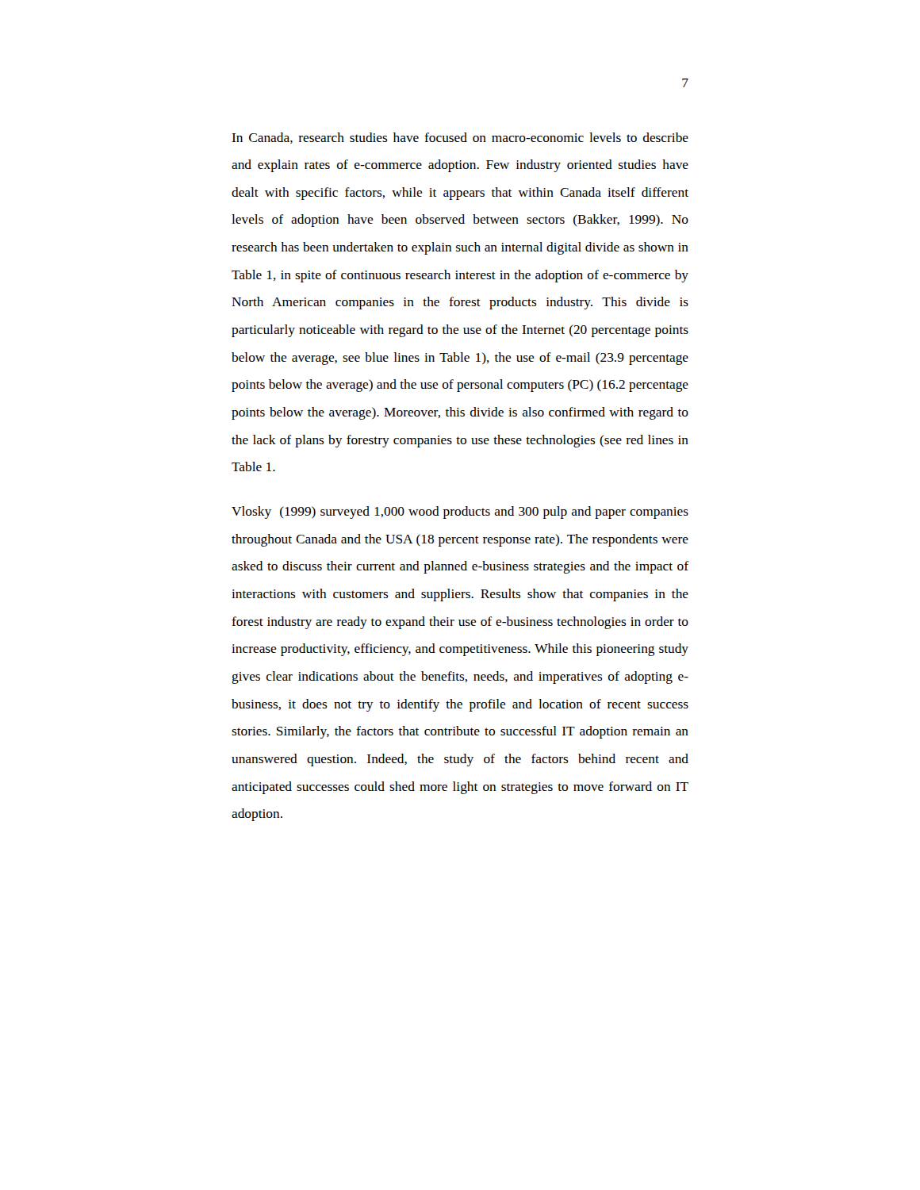7
In Canada, research studies have focused on macro-economic levels to describe and explain rates of e-commerce adoption. Few industry oriented studies have dealt with specific factors, while it appears that within Canada itself different levels of adoption have been observed between sectors (Bakker, 1999). No research has been undertaken to explain such an internal digital divide as shown in Table 1, in spite of continuous research interest in the adoption of e-commerce by North American companies in the forest products industry. This divide is particularly noticeable with regard to the use of the Internet (20 percentage points below the average, see blue lines in Table 1), the use of e-mail (23.9 percentage points below the average) and the use of personal computers (PC) (16.2 percentage points below the average). Moreover, this divide is also confirmed with regard to the lack of plans by forestry companies to use these technologies (see red lines in Table 1.
Vlosky (1999) surveyed 1,000 wood products and 300 pulp and paper companies throughout Canada and the USA (18 percent response rate). The respondents were asked to discuss their current and planned e-business strategies and the impact of interactions with customers and suppliers. Results show that companies in the forest industry are ready to expand their use of e-business technologies in order to increase productivity, efficiency, and competitiveness. While this pioneering study gives clear indications about the benefits, needs, and imperatives of adopting e-business, it does not try to identify the profile and location of recent success stories. Similarly, the factors that contribute to successful IT adoption remain an unanswered question. Indeed, the study of the factors behind recent and anticipated successes could shed more light on strategies to move forward on IT adoption.